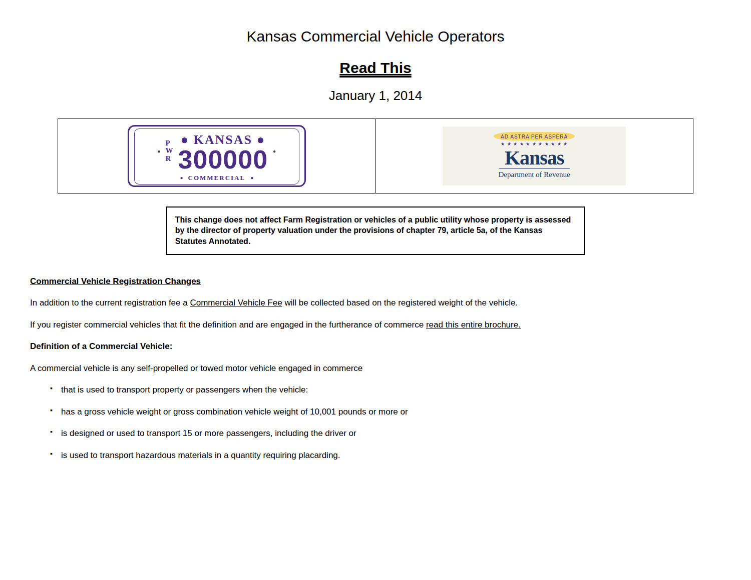Kansas Commercial Vehicle Operators
Read This
January 1, 2014
| ● P W R ● KANSAS ● 300000 ● ● COMMERCIAL ● | AD ASTRA PER ASPERA ★ ★ ★ ★ ★ ★ ★ ★ ★ ★ ★ Kansas Department of Revenue |
This change does not affect Farm Registration or vehicles of a public utility whose property is assessed by the director of property valuation under the provisions of chapter 79, article 5a, of the Kansas Statutes Annotated.
Commercial Vehicle Registration Changes
In addition to the current registration fee a Commercial Vehicle Fee will be collected based on the registered weight of the vehicle.
If you register commercial vehicles that fit the definition and are engaged in the furtherance of commerce read this entire brochure.
Definition of a Commercial Vehicle:
A commercial vehicle is any self-propelled or towed motor vehicle engaged in commerce
that is used to transport property or passengers when the vehicle:
has a gross vehicle weight or gross combination vehicle weight of 10,001 pounds or more or
is designed or used to transport 15 or more passengers, including the driver or
is used to transport hazardous materials in a quantity requiring placarding.